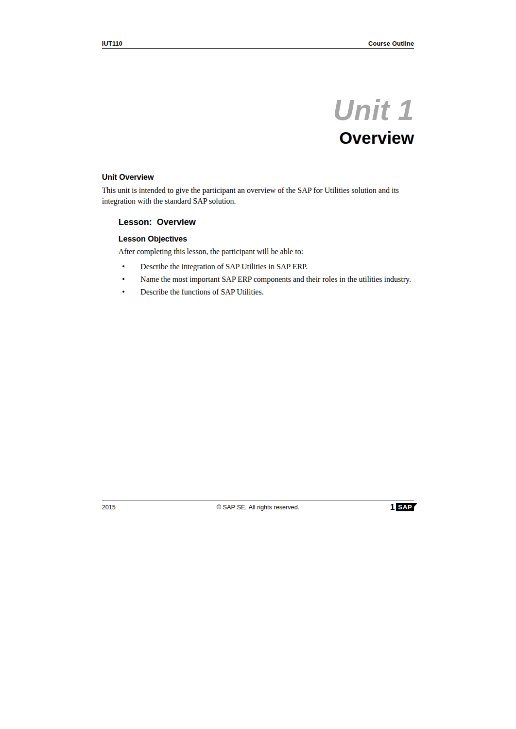IUT110
Course Outline
Unit 1
Overview
Unit Overview
This unit is intended to give the participant an overview of the SAP for Utilities solution and its integration with the standard SAP solution.
Lesson: Overview
Lesson Objectives
After completing this lesson, the participant will be able to:
Describe the integration of SAP Utilities in SAP ERP.
Name the most important SAP ERP components and their roles in the utilities industry.
Describe the functions of SAP Utilities.
2015
© SAP SE. All rights reserved.
1 SAP